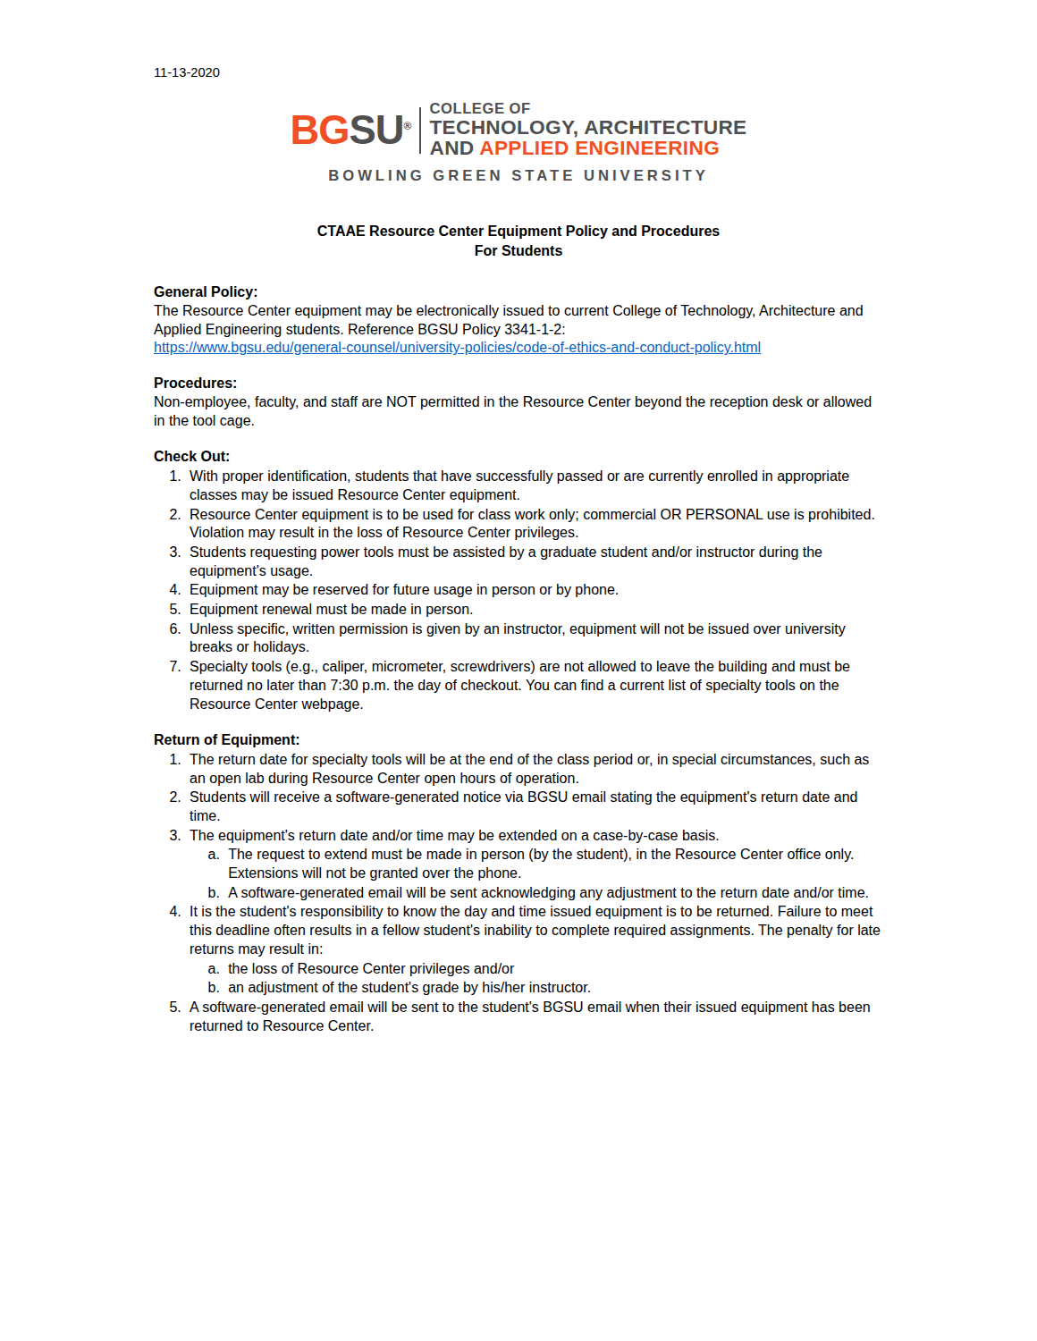11-13-2020
BG SU®
COLLEGE OF
TECHNOLOGY, ARCHITECTURE
AND APPLIED ENGINEERING
BOWLING GREEN STATE UNIVERSITY
CTAAE Resource Center Equipment Policy and Procedures
For Students
General Policy:
The Resource Center equipment may be electronically issued to current College of Technology, Architecture and Applied Engineering students. Reference BGSU Policy 3341-1-2:
https://www.bgsu.edu/general-counsel/university-policies/code-of-ethics-and-conduct-policy.html
Procedures:
Non-employee, faculty, and staff are NOT permitted in the Resource Center beyond the reception desk or allowed in the tool cage.
Check Out:
With proper identification, students that have successfully passed or are currently enrolled in appropriate classes may be issued Resource Center equipment.
Resource Center equipment is to be used for class work only; commercial OR PERSONAL use is prohibited. Violation may result in the loss of Resource Center privileges.
Students requesting power tools must be assisted by a graduate student and/or instructor during the equipment's usage.
Equipment may be reserved for future usage in person or by phone.
Equipment renewal must be made in person.
Unless specific, written permission is given by an instructor, equipment will not be issued over university breaks or holidays.
Specialty tools (e.g., caliper, micrometer, screwdrivers) are not allowed to leave the building and must be returned no later than 7:30 p.m. the day of checkout. You can find a current list of specialty tools on the Resource Center webpage.
Return of Equipment:
The return date for specialty tools will be at the end of the class period or, in special circumstances, such as an open lab during Resource Center open hours of operation.
Students will receive a software-generated notice via BGSU email stating the equipment's return date and time.
The equipment's return date and/or time may be extended on a case-by-case basis.
The request to extend must be made in person (by the student), in the Resource Center office only. Extensions will not be granted over the phone.
A software-generated email will be sent acknowledging any adjustment to the return date and/or time.
It is the student's responsibility to know the day and time issued equipment is to be returned. Failure to meet this deadline often results in a fellow student's inability to complete required assignments. The penalty for late returns may result in:
the loss of Resource Center privileges and/or
an adjustment of the student's grade by his/her instructor.
A software-generated email will be sent to the student's BGSU email when their issued equipment has been returned to Resource Center.